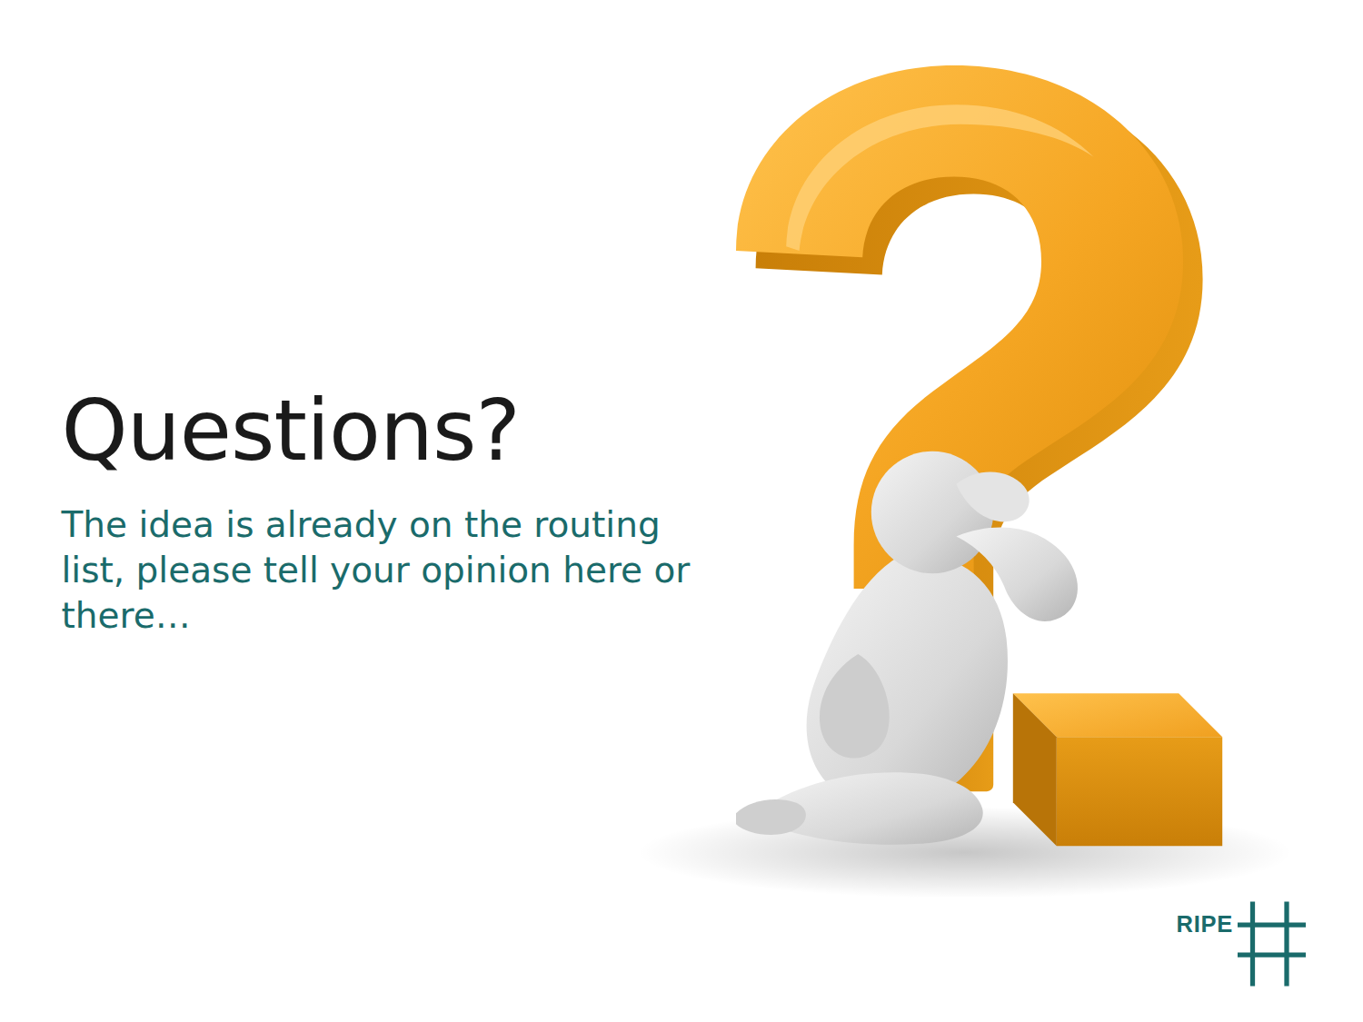Questions?
The idea is already on the routing list, please tell your opinion here or there…
RIPE